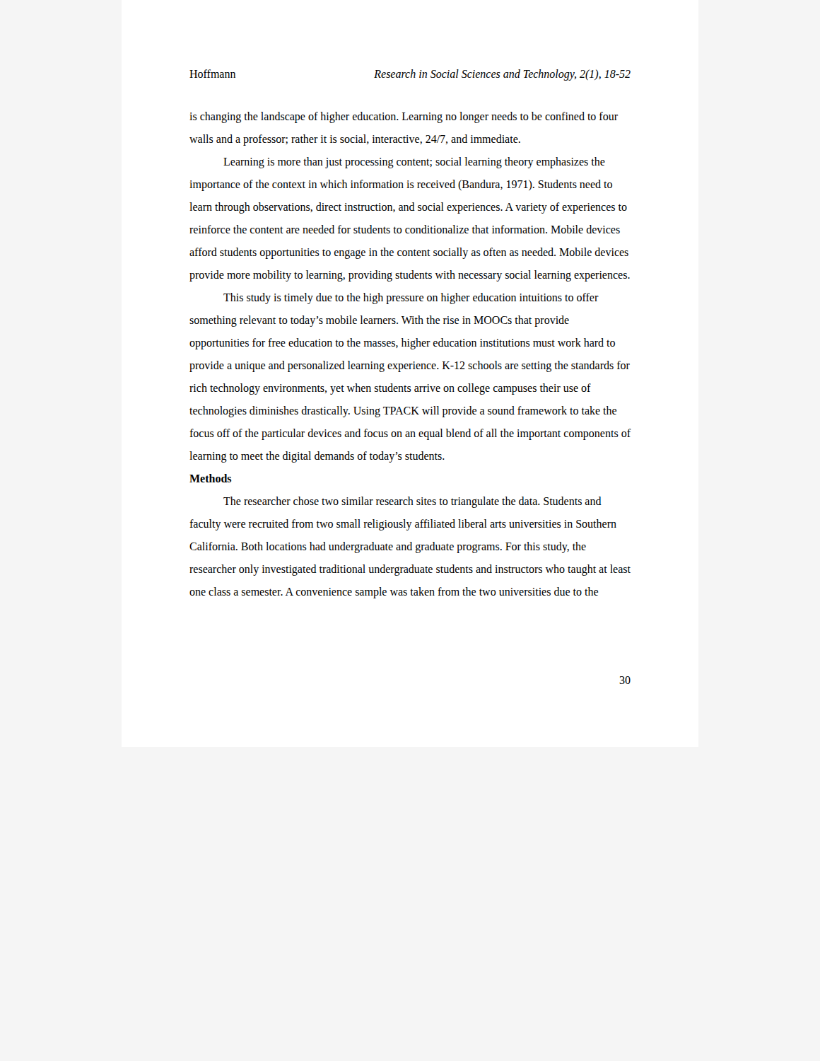Hoffmann Research in Social Sciences and Technology, 2(1), 18-52
is changing the landscape of higher education. Learning no longer needs to be confined to four walls and a professor; rather it is social, interactive, 24/7, and immediate.
Learning is more than just processing content; social learning theory emphasizes the importance of the context in which information is received (Bandura, 1971). Students need to learn through observations, direct instruction, and social experiences. A variety of experiences to reinforce the content are needed for students to conditionalize that information. Mobile devices afford students opportunities to engage in the content socially as often as needed. Mobile devices provide more mobility to learning, providing students with necessary social learning experiences.
This study is timely due to the high pressure on higher education intuitions to offer something relevant to today’s mobile learners. With the rise in MOOCs that provide opportunities for free education to the masses, higher education institutions must work hard to provide a unique and personalized learning experience. K-12 schools are setting the standards for rich technology environments, yet when students arrive on college campuses their use of technologies diminishes drastically. Using TPACK will provide a sound framework to take the focus off of the particular devices and focus on an equal blend of all the important components of learning to meet the digital demands of today’s students.
Methods
The researcher chose two similar research sites to triangulate the data. Students and faculty were recruited from two small religiously affiliated liberal arts universities in Southern California. Both locations had undergraduate and graduate programs. For this study, the researcher only investigated traditional undergraduate students and instructors who taught at least one class a semester. A convenience sample was taken from the two universities due to the
30